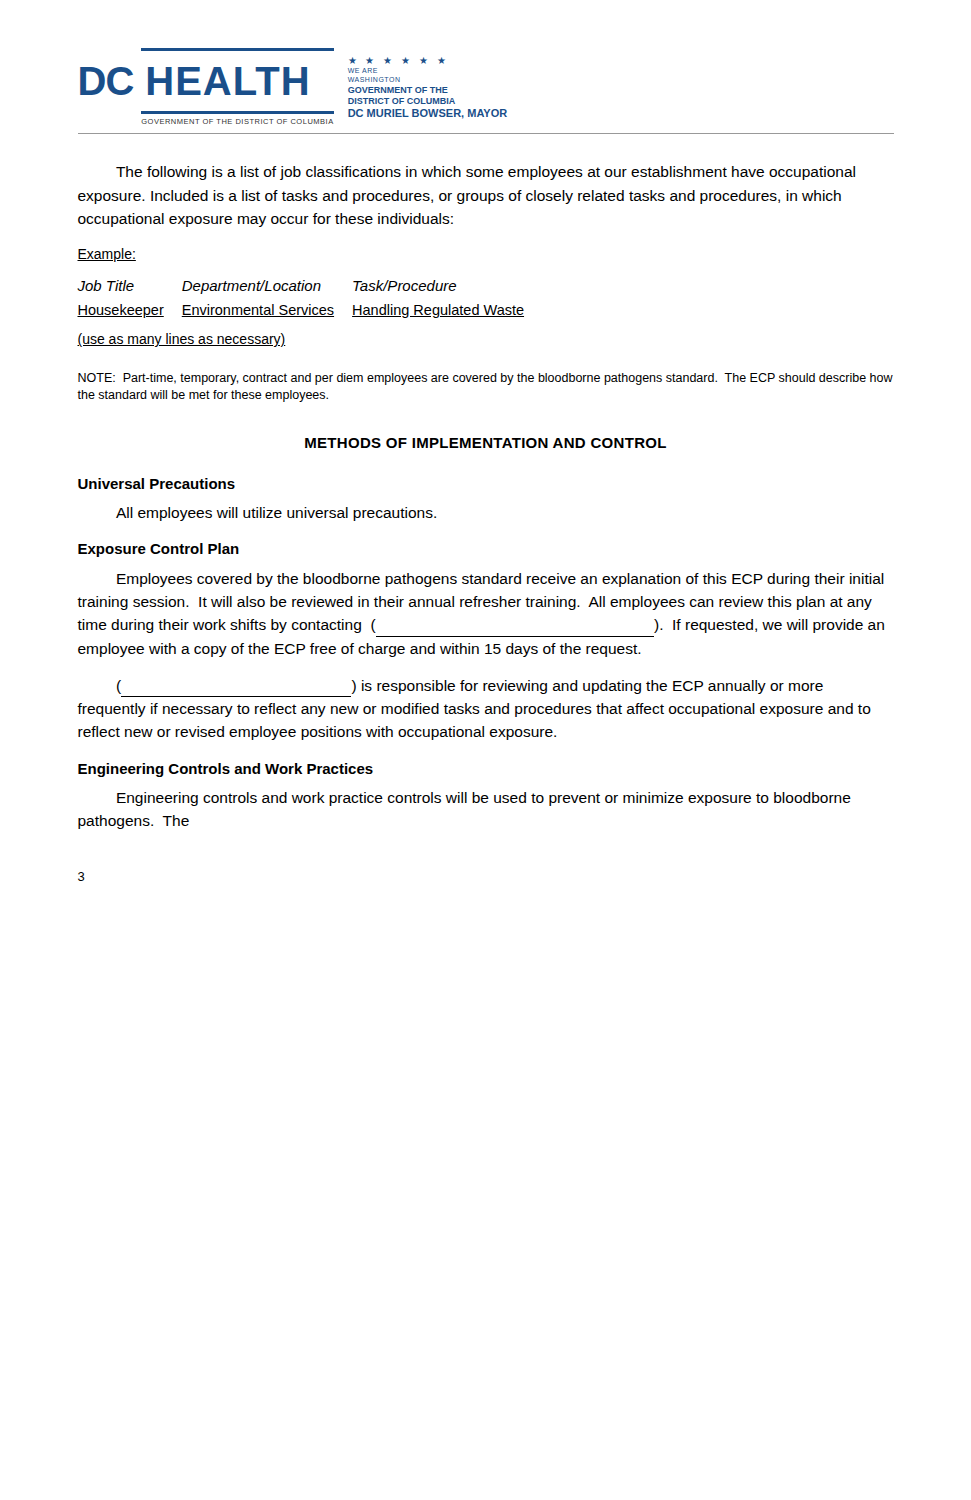DC
HEALTH
GOVERNMENT OF THE DISTRICT OF COLUMBIA
★ ★ ★ ★ ★ ★
WE ARE
WASHINGTON
GOVERNMENT OF THE
DISTRICT OF COLUMBIA
DC MURIEL BOWSER, MAYOR
The following is a list of job classifications in which some employees at our establishment have occupational exposure. Included is a list of tasks and procedures, or groups of closely related tasks and procedures, in which occupational exposure may occur for these individuals:
Example:
| Job Title | Department/Location | Task/Procedure |
| --- | --- | --- |
| Housekeeper | Environmental Services | Handling Regulated Waste |
(use as many lines as necessary)
NOTE: Part-time, temporary, contract and per diem employees are covered by the bloodborne pathogens standard. The ECP should describe how the standard will be met for these employees.
METHODS OF IMPLEMENTATION AND CONTROL
Universal Precautions
All employees will utilize universal precautions.
Exposure Control Plan
Employees covered by the bloodborne pathogens standard receive an explanation of this ECP during their initial training session. It will also be reviewed in their annual refresher training. All employees can review this plan at any time during their work shifts by contacting ( ). If requested, we will provide an employee with a copy of the ECP free of charge and within 15 days of the request.
( ) is responsible for reviewing and updating the ECP annually or more frequently if necessary to reflect any new or modified tasks and procedures that affect occupational exposure and to reflect new or revised employee positions with occupational exposure.
Engineering Controls and Work Practices
Engineering controls and work practice controls will be used to prevent or minimize exposure to bloodborne pathogens. The
3